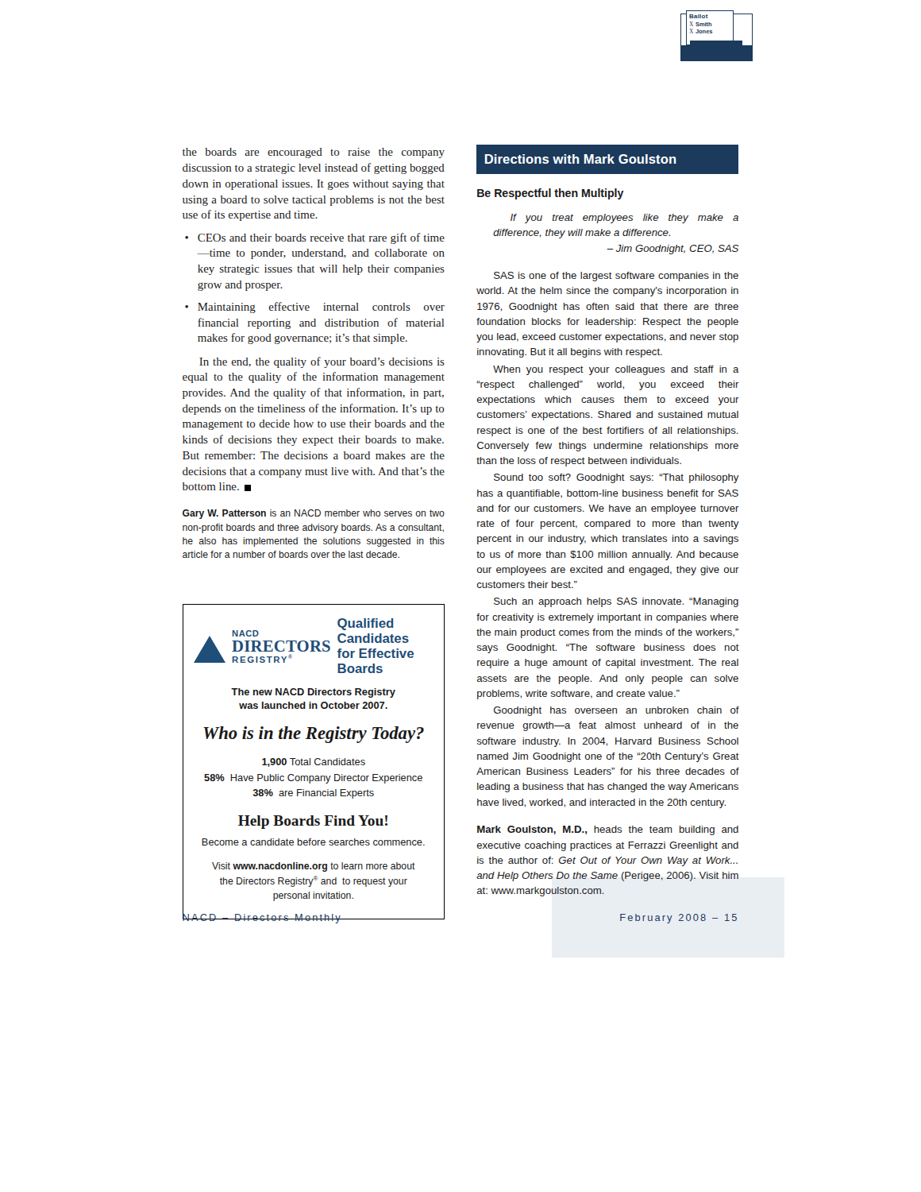Ballot
X Smith
X Jones
the boards are encouraged to raise the company discussion to a strategic level instead of getting bogged down in operational issues. It goes without saying that using a board to solve tactical problems is not the best use of its expertise and time.
CEOs and their boards receive that rare gift of time—time to ponder, understand, and collaborate on key strategic issues that will help their companies grow and prosper.
Maintaining effective internal controls over financial reporting and distribution of material makes for good governance; it’s that simple.
In the end, the quality of your board’s decisions is equal to the quality of the information management provides. And the quality of that information, in part, depends on the timeliness of the information. It’s up to management to decide how to use their boards and the kinds of decisions they expect their boards to make. But remember: The decisions a board makes are the decisions that a company must live with. And that’s the bottom line.
Gary W. Patterson is an NACD member who serves on two non-profit boards and three advisory boards. As a consultant, he also has implemented the solutions suggested in this article for a number of boards over the last decade.
NACD
DIRECTORS
REGISTRY®
Qualified Candidates
for Effective Boards
The new NACD Directors Registry
was launched in October 2007.
Who is in the Registry Today?
1,900 Total Candidates
58% Have Public Company Director Experience
38% are Financial Experts
Help Boards Find You!
Become a candidate before searches commence.
Visit www.nacdonline.org to learn more about
the Directors Registry® and to request your
personal invitation.
Directions with Mark Goulston
Be Respectful then Multiply
If you treat employees like they make a difference, they will make a difference.
– Jim Goodnight, CEO, SAS
SAS is one of the largest software companies in the world. At the helm since the company's incorporation in 1976, Goodnight has often said that there are three foundation blocks for leadership: Respect the people you lead, exceed customer expectations, and never stop innovating. But it all begins with respect.
When you respect your colleagues and staff in a “respect challenged” world, you exceed their expectations which causes them to exceed your customers’ expectations. Shared and sustained mutual respect is one of the best fortifiers of all relationships. Conversely few things undermine relationships more than the loss of respect between individuals.
Sound too soft? Goodnight says: “That philosophy has a quantifiable, bottom-line business benefit for SAS and for our customers. We have an employee turnover rate of four percent, compared to more than twenty percent in our industry, which translates into a savings to us of more than $100 million annually. And because our employees are excited and engaged, they give our customers their best.”
Such an approach helps SAS innovate. “Managing for creativity is extremely important in companies where the main product comes from the minds of the workers,” says Goodnight. “The software business does not require a huge amount of capital investment. The real assets are the people. And only people can solve problems, write software, and create value.”
Goodnight has overseen an unbroken chain of revenue growth—a feat almost unheard of in the software industry. In 2004, Harvard Business School named Jim Goodnight one of the “20th Century’s Great American Business Leaders” for his three decades of leading a business that has changed the way Americans have lived, worked, and interacted in the 20th century.
Mark Goulston, M.D., heads the team building and executive coaching practices at Ferrazzi Greenlight and is the author of: Get Out of Your Own Way at Work... and Help Others Do the Same (Perigee, 2006). Visit him at: www.markgoulston.com.
NACD – Directors Monthly
February 2008 – 15